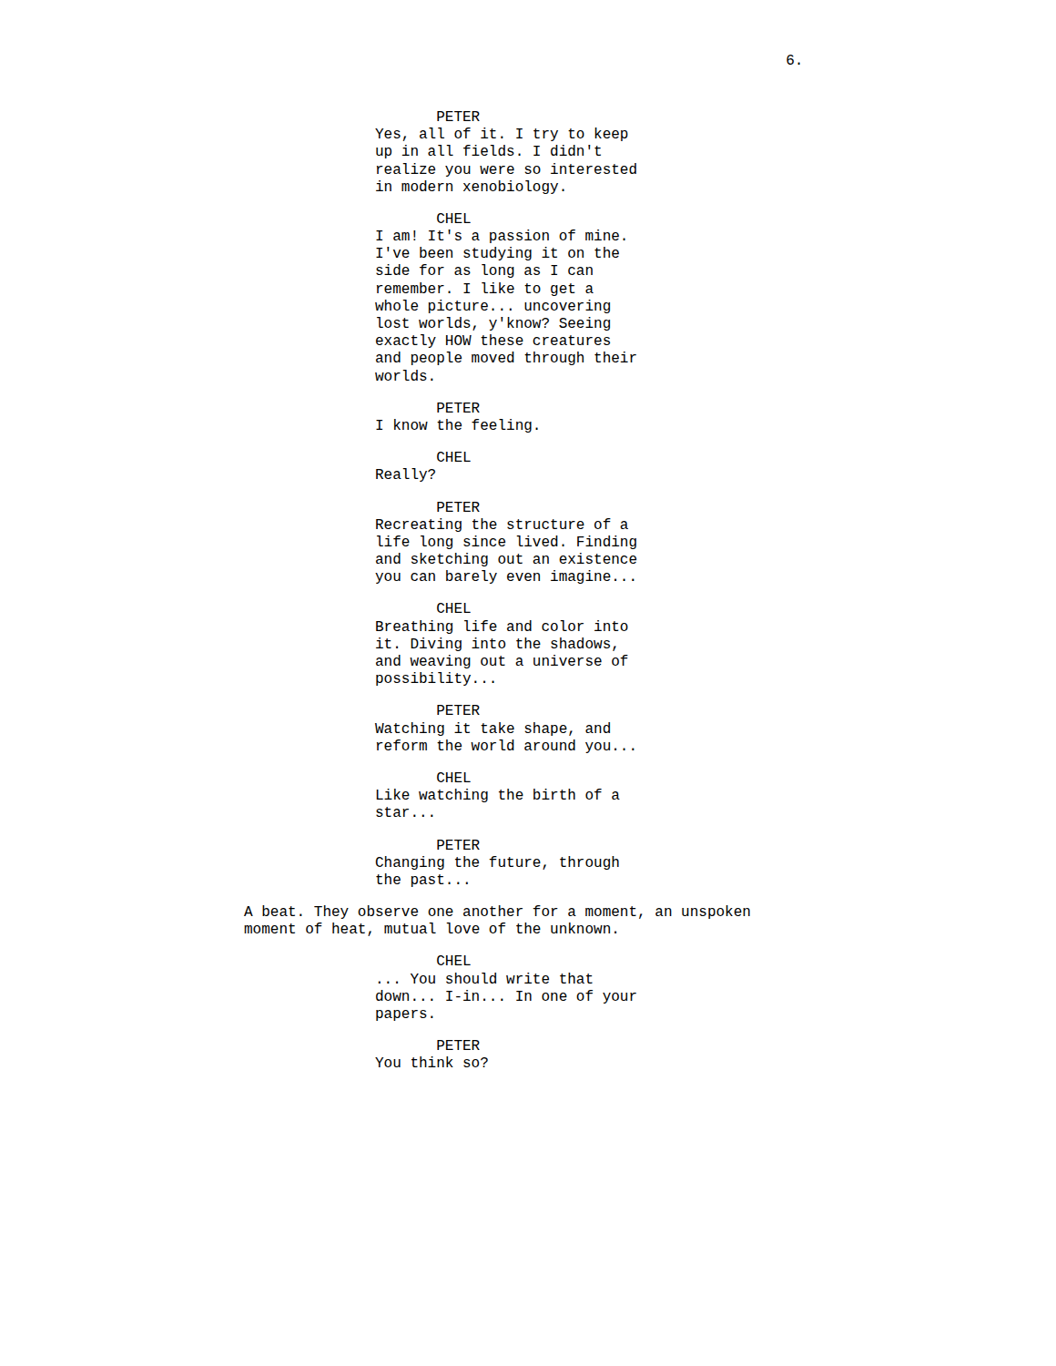6.
PETER
Yes, all of it. I try to keep up in all fields. I didn't realize you were so interested in modern xenobiology.
CHEL
I am! It's a passion of mine. I've been studying it on the side for as long as I can remember. I like to get a whole picture... uncovering lost worlds, y'know? Seeing exactly HOW these creatures and people moved through their worlds.
PETER
I know the feeling.
CHEL
Really?
PETER
Recreating the structure of a life long since lived. Finding and sketching out an existence you can barely even imagine...
CHEL
Breathing life and color into it. Diving into the shadows, and weaving out a universe of possibility...
PETER
Watching it take shape, and reform the world around you...
CHEL
Like watching the birth of a star...
PETER
Changing the future, through the past...
A beat. They observe one another for a moment, an unspoken moment of heat, mutual love of the unknown.
CHEL
... You should write that down... I-in... In one of your papers.
PETER
You think so?